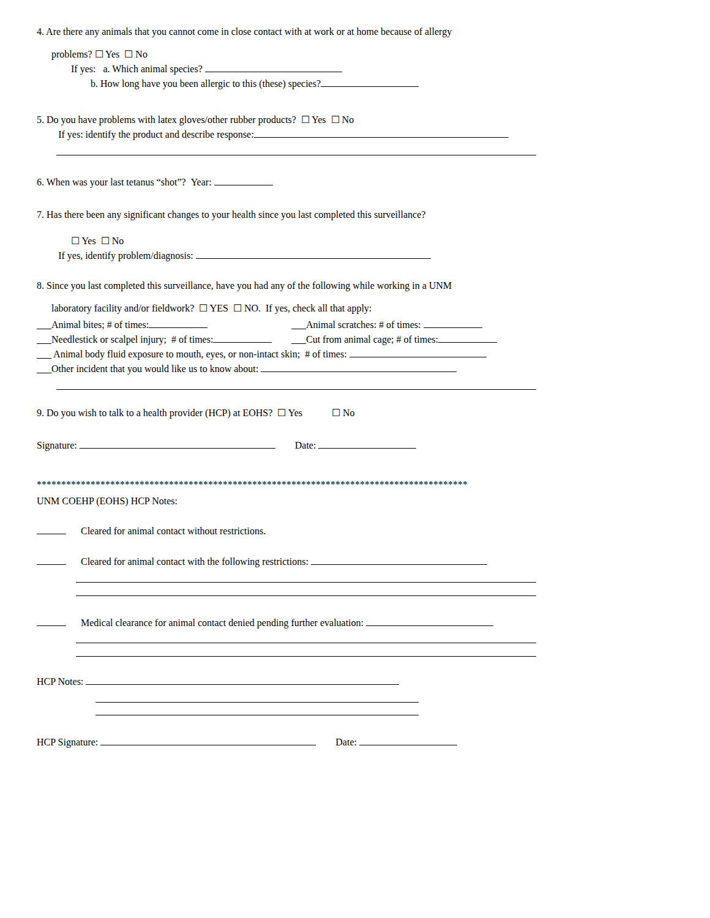4. Are there any animals that you cannot come in close contact with at work or at home because of allergy
problems? ☐ Yes ☐ No
If yes: a. Which animal species?
b. How long have you been allergic to this (these) species?
5. Do you have problems with latex gloves/other rubber products? ☐ Yes ☐ No
If yes: identify the product and describe response:
6. When was your last tetanus “shot”? Year:
7. Has there been any significant changes to your health since you last completed this surveillance?
☐ Yes ☐ No
If yes, identify problem/diagnosis:
8. Since you last completed this surveillance, have you had any of the following while working in a UNM
laboratory facility and/or fieldwork? ☐ YES ☐ NO. If yes, check all that apply:
___Animal bites; # of times:
___Animal scratches: # of times:
___Needlestick or scalpel injury; # of times:
___Cut from animal cage; # of times:
___ Animal body fluid exposure to mouth, eyes, or non-intact skin; # of times:
___Other incident that you would like us to know about:
9. Do you wish to talk to a health provider (HCP) at EOHS? ☐ Yes ☐ No
Signature:
Date:
****************************************************************************************
UNM COEHP (EOHS) HCP Notes:
Cleared for animal contact without restrictions.
Cleared for animal contact with the following restrictions:
Medical clearance for animal contact denied pending further evaluation:
HCP Notes:
HCP Signature:
Date: